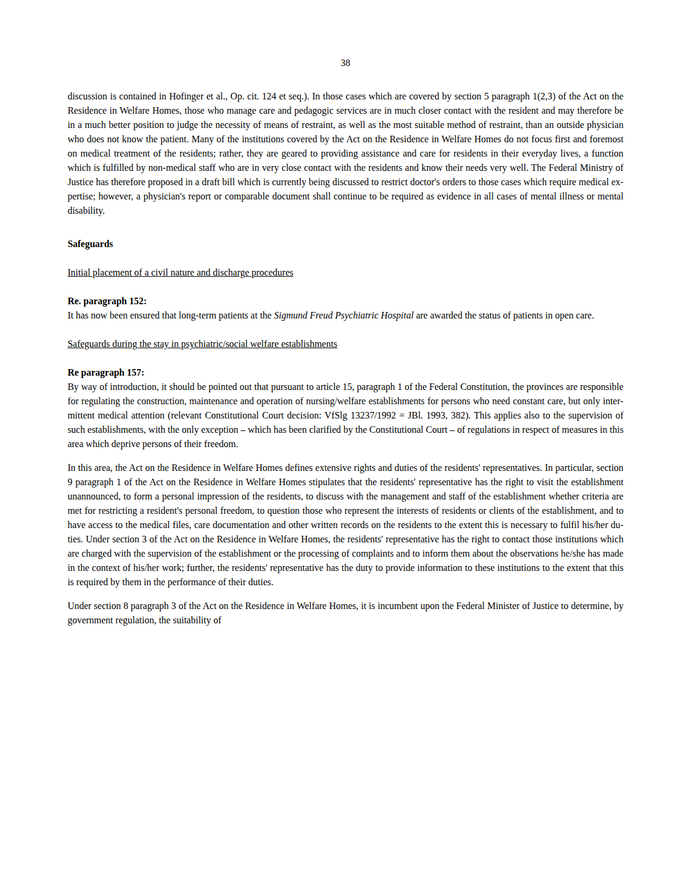38
discussion is contained in Hofinger et al., Op. cit. 124 et seq.). In those cases which are covered by section 5 paragraph 1(2,3) of the Act on the Residence in Welfare Homes, those who manage care and pedagogic services are in much closer contact with the resident and may therefore be in a much better position to judge the necessity of means of restraint, as well as the most suitable method of restraint, than an outside physician who does not know the patient. Many of the institutions covered by the Act on the Residence in Welfare Homes do not focus first and foremost on medical treatment of the residents; rather, they are geared to providing assistance and care for residents in their everyday lives, a function which is fulfilled by non-medical staff who are in very close contact with the residents and know their needs very well. The Federal Ministry of Justice has therefore proposed in a draft bill which is currently being discussed to restrict doctor's orders to those cases which require medical expertise; however, a physician's report or comparable document shall continue to be required as evidence in all cases of mental illness or mental disability.
Safeguards
Initial placement of a civil nature and discharge procedures
Re. paragraph 152:
It has now been ensured that long-term patients at the Sigmund Freud Psychiatric Hospital are awarded the status of patients in open care.
Safeguards during the stay in psychiatric/social welfare establishments
Re paragraph 157:
By way of introduction, it should be pointed out that pursuant to article 15, paragraph 1 of the Federal Constitution, the provinces are responsible for regulating the construction, maintenance and operation of nursing/welfare establishments for persons who need constant care, but only intermittent medical attention (relevant Constitutional Court decision: VfSlg 13237/1992 = JBl. 1993, 382). This applies also to the supervision of such establishments, with the only exception – which has been clarified by the Constitutional Court – of regulations in respect of measures in this area which deprive persons of their freedom.
In this area, the Act on the Residence in Welfare Homes defines extensive rights and duties of the residents' representatives. In particular, section 9 paragraph 1 of the Act on the Residence in Welfare Homes stipulates that the residents' representative has the right to visit the establishment unannounced, to form a personal impression of the residents, to discuss with the management and staff of the establishment whether criteria are met for restricting a resident's personal freedom, to question those who represent the interests of residents or clients of the establishment, and to have access to the medical files, care documentation and other written records on the residents to the extent this is necessary to fulfil his/her duties. Under section 3 of the Act on the Residence in Welfare Homes, the residents' representative has the right to contact those institutions which are charged with the supervision of the establishment or the processing of complaints and to inform them about the observations he/she has made in the context of his/her work; further, the residents' representative has the duty to provide information to these institutions to the extent that this is required by them in the performance of their duties.
Under section 8 paragraph 3 of the Act on the Residence in Welfare Homes, it is incumbent upon the Federal Minister of Justice to determine, by government regulation, the suitability of